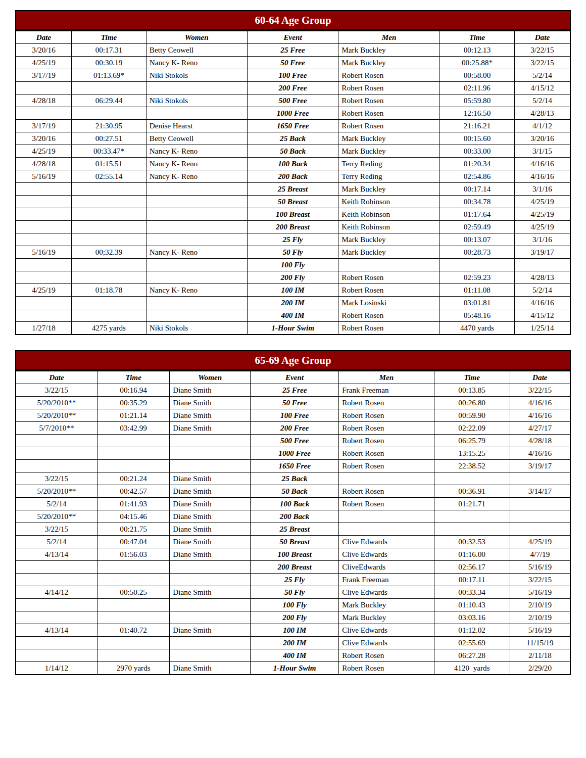60-64 Age Group
| Date | Time | Women | Event | Men | Time | Date |
| --- | --- | --- | --- | --- | --- | --- |
| 3/20/16 | 00:17.31 | Betty Ceowell | 25 Free | Mark Buckley | 00:12.13 | 3/22/15 |
| 4/25/19 | 00:30.19 | Nancy K- Reno | 50 Free | Mark Buckley | 00:25.88* | 3/22/15 |
| 3/17/19 | 01:13.69* | Niki Stokols | 100 Free | Robert Rosen | 00:58.00 | 5/2/14 |
| | | | 200 Free | Robert Rosen | 02:11.96 | 4/15/12 |
| 4/28/18 | 06:29.44 | Niki Stokols | 500 Free | Robert Rosen | 05:59.80 | 5/2/14 |
| | | | 1000 Free | Robert Rosen | 12:16.50 | 4/28/13 |
| 3/17/19 | 21:30.95 | Denise Hearst | 1650 Free | Robert Rosen | 21:16.21 | 4/1/12 |
| 3/20/16 | 00:27.51 | Betty Ceowell | 25 Back | Mark Buckley | 00:15.60 | 3/20/16 |
| 4/25/19 | 00:33.47* | Nancy K- Reno | 50 Back | Mark Buckley | 00:33.00 | 3/1/15 |
| 4/28/18 | 01:15.51 | Nancy K- Reno | 100 Back | Terry Reding | 01:20.34 | 4/16/16 |
| 5/16/19 | 02:55.14 | Nancy K- Reno | 200 Back | Terry Reding | 02:54.86 | 4/16/16 |
| | | | 25 Breast | Mark Buckley | 00:17.14 | 3/1/16 |
| | | | 50 Breast | Keith Robinson | 00:34.78 | 4/25/19 |
| | | | 100 Breast | Keith Robinson | 01:17.64 | 4/25/19 |
| | | | 200 Breast | Keith Robinson | 02:59.49 | 4/25/19 |
| | | | 25 Fly | Mark Buckley | 00:13.07 | 3/1/16 |
| 5/16/19 | 00;32.39 | Nancy K- Reno | 50 Fly | Mark Buckley | 00:28.73 | 3/19/17 |
| | | | 100 Fly | | | |
| | | | 200 Fly | Robert Rosen | 02:59.23 | 4/28/13 |
| 4/25/19 | 01:18.78 | Nancy K- Reno | 100 IM | Robert Rosen | 01:11.08 | 5/2/14 |
| | | | 200 IM | Mark Losinski | 03:01.81 | 4/16/16 |
| | | | 400 IM | Robert Rosen | 05:48.16 | 4/15/12 |
| 1/27/18 | 4275 yards | Niki Stokols | 1-Hour Swim | Robert Rosen | 4470 yards | 1/25/14 |
65-69 Age Group
| Date | Time | Women | Event | Men | Time | Date |
| --- | --- | --- | --- | --- | --- | --- |
| 3/22/15 | 00:16.94 | Diane Smith | 25 Free | Frank Freeman | 00:13.85 | 3/22/15 |
| 5/20/2010** | 00:35.29 | Diane Smith | 50 Free | Robert Rosen | 00:26.80 | 4/16/16 |
| 5/20/2010** | 01:21.14 | Diane Smith | 100 Free | Robert Rosen | 00:59.90 | 4/16/16 |
| 5/7/2010** | 03:42.99 | Diane Smith | 200 Free | Robert Rosen | 02:22.09 | 4/27/17 |
| | | | 500 Free | Robert Rosen | 06:25.79 | 4/28/18 |
| | | | 1000 Free | Robert Rosen | 13:15.25 | 4/16/16 |
| | | | 1650 Free | Robert Rosen | 22:38.52 | 3/19/17 |
| 3/22/15 | 00:21.24 | Diane Smith | 25 Back | | | |
| 5/20/2010** | 00:42.57 | Diane Smith | 50 Back | Robert Rosen | 00:36.91 | 3/14/17 |
| 5/2/14 | 01:41.93 | Diane Smith | 100 Back | Robert Rosen | 01:21.71 | |
| 5/20/2010** | 04:15.46 | Diane Smith | 200 Back | | | |
| 3/22/15 | 00:21.75 | Diane Smith | 25 Breast | | | |
| 5/2/14 | 00:47.04 | Diane Smith | 50 Breast | Clive Edwards | 00:32.53 | 4/25/19 |
| 4/13/14 | 01:56.03 | Diane Smith | 100 Breast | Clive Edwards | 01:16.00 | 4/7/19 |
| | | | 200 Breast | CliveEdwards | 02:56.17 | 5/16/19 |
| | | | 25 Fly | Frank Freeman | 00:17.11 | 3/22/15 |
| 4/14/12 | 00:50.25 | Diane Smith | 50 Fly | Clive Edwards | 00:33.34 | 5/16/19 |
| | | | 100 Fly | Mark Buckley | 01:10.43 | 2/10/19 |
| | | | 200 Fly | Mark Buckley | 03:03.16 | 2/10/19 |
| 4/13/14 | 01:40.72 | Diane Smith | 100 IM | Clive Edwards | 01:12.02 | 5/16/19 |
| | | | 200 IM | Clive Edwards | 02:55.69 | 11/15/19 |
| | | | 400 IM | Robert Rosen | 06:27.28 | 2/11/18 |
| 1/14/12 | 2970 yards | Diane Smith | 1-Hour Swim | Robert Rosen | 4120 yards | 2/29/20 |